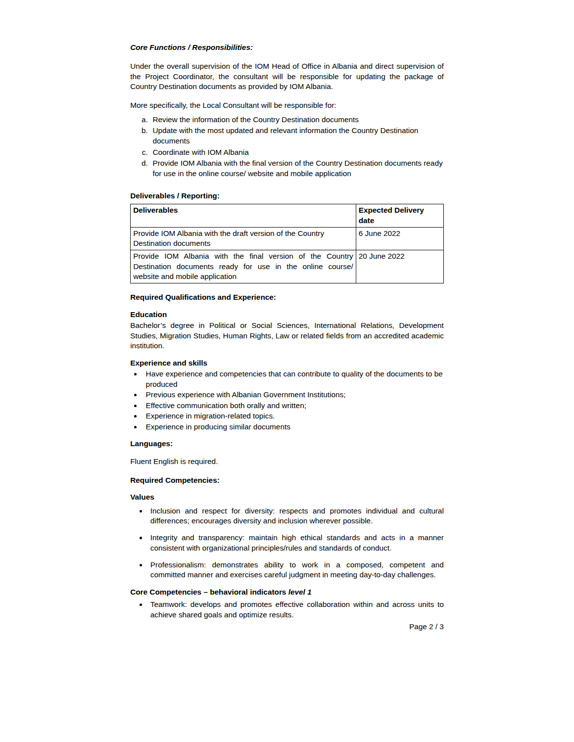Core Functions / Responsibilities:
Under the overall supervision of the IOM Head of Office in Albania and direct supervision of the Project Coordinator, the consultant will be responsible for updating the package of Country Destination documents as provided by IOM Albania.
More specifically, the Local Consultant will be responsible for:
Review the information of the Country Destination documents
Update with the most updated and relevant information the Country Destination documents
Coordinate with IOM Albania
Provide IOM Albania with the final version of the Country Destination documents ready for use in the online course/ website and mobile application
Deliverables / Reporting:
| Deliverables | Expected Delivery date |
| --- | --- |
| Provide IOM Albania with the draft version of the Country Destination documents | 6 June 2022 |
| Provide IOM Albania with the final version of the Country Destination documents ready for use in the online course/ website and mobile application | 20 June 2022 |
Required Qualifications and Experience:
Education
Bachelor’s degree in Political or Social Sciences, International Relations, Development Studies, Migration Studies, Human Rights, Law or related fields from an accredited academic institution.
Experience and skills
Have experience and competencies that can contribute to quality of the documents to be produced
Previous experience with Albanian Government Institutions;
Effective communication both orally and written;
Experience in migration-related topics.
Experience in producing similar documents
Languages:
Fluent English is required.
Required Competencies:
Values
Inclusion and respect for diversity: respects and promotes individual and cultural differences; encourages diversity and inclusion wherever possible.
Integrity and transparency: maintain high ethical standards and acts in a manner consistent with organizational principles/rules and standards of conduct.
Professionalism: demonstrates ability to work in a composed, competent and committed manner and exercises careful judgment in meeting day-to-day challenges.
Core Competencies – behavioral indicators level 1
Teamwork: develops and promotes effective collaboration within and across units to achieve shared goals and optimize results.
Page 2 / 3